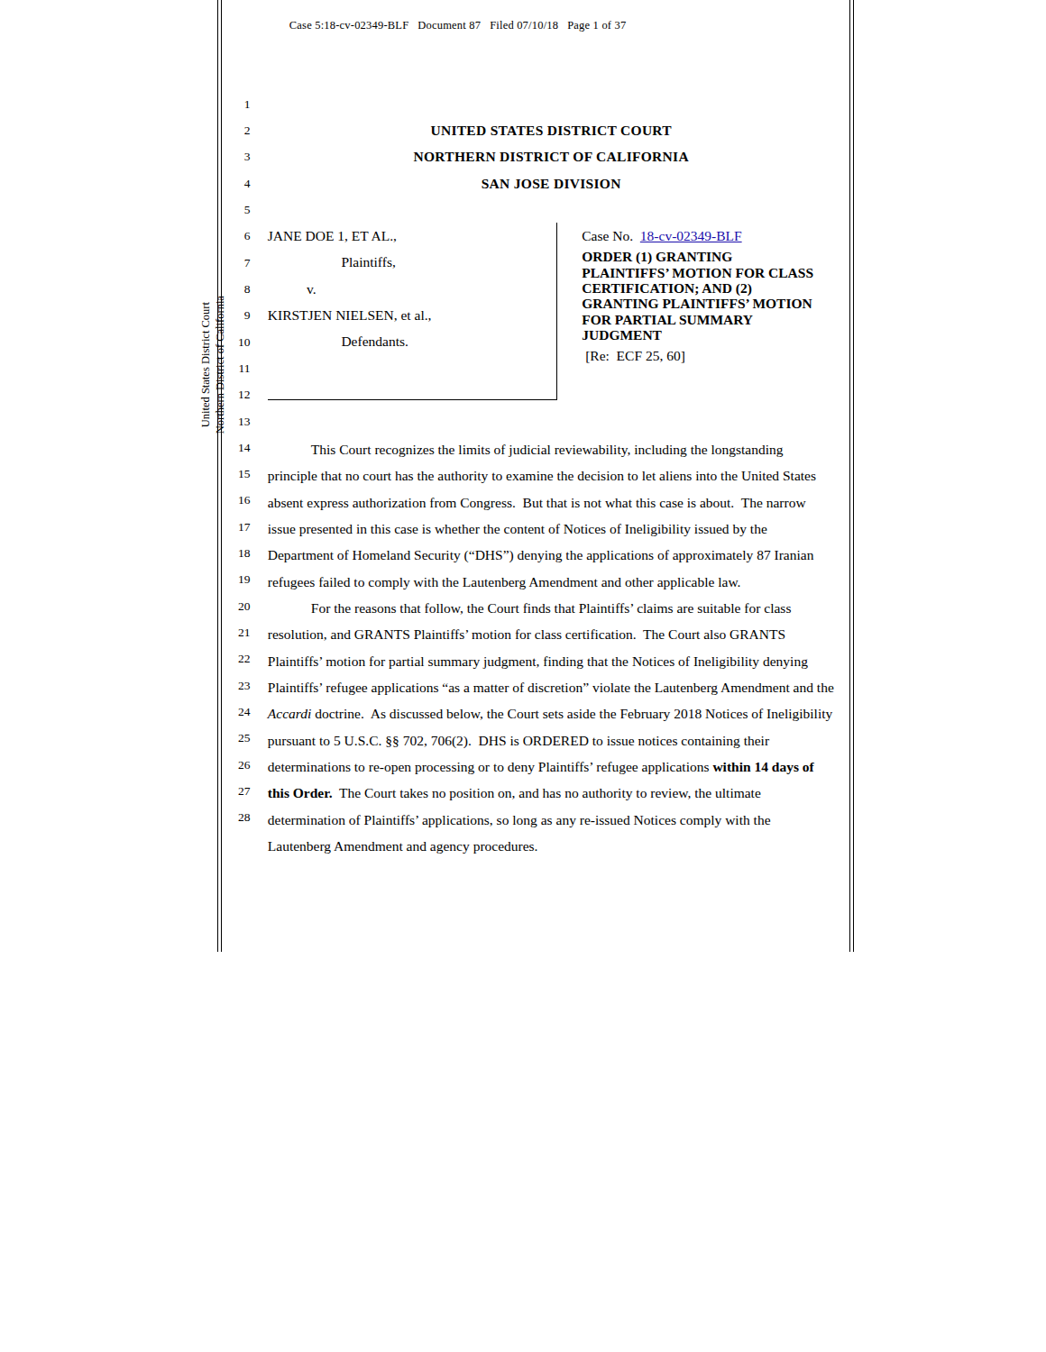Case 5:18-cv-02349-BLF Document 87 Filed 07/10/18 Page 1 of 37
1
2
3
4
5
6
7
8
9
10
11
12
13
14
15
16
17
18
19
20
21
22
23
24
25
26
27
28
United States District Court
Northern District of California
UNITED STATES DISTRICT COURT
NORTHERN DISTRICT OF CALIFORNIA
SAN JOSE DIVISION
JANE DOE 1, ET AL.,
Plaintiffs,
v.
KIRSTJEN NIELSEN, et al.,
Defendants.
Case No. 18-cv-02349-BLF
ORDER (1) GRANTING PLAINTIFFS’ MOTION FOR CLASS CERTIFICATION; AND (2) GRANTING PLAINTIFFS’ MOTION FOR PARTIAL SUMMARY JUDGMENT
[Re: ECF 25, 60]
This Court recognizes the limits of judicial reviewability, including the longstanding principle that no court has the authority to examine the decision to let aliens into the United States absent express authorization from Congress. But that is not what this case is about. The narrow issue presented in this case is whether the content of Notices of Ineligibility issued by the Department of Homeland Security (“DHS”) denying the applications of approximately 87 Iranian refugees failed to comply with the Lautenberg Amendment and other applicable law.
For the reasons that follow, the Court finds that Plaintiffs’ claims are suitable for class resolution, and GRANTS Plaintiffs’ motion for class certification. The Court also GRANTS Plaintiffs’ motion for partial summary judgment, finding that the Notices of Ineligibility denying Plaintiffs’ refugee applications “as a matter of discretion” violate the Lautenberg Amendment and the Accardi doctrine. As discussed below, the Court sets aside the February 2018 Notices of Ineligibility pursuant to 5 U.S.C. §§ 702, 706(2). DHS is ORDERED to issue notices containing their determinations to re-open processing or to deny Plaintiffs’ refugee applications within 14 days of this Order. The Court takes no position on, and has no authority to review, the ultimate determination of Plaintiffs’ applications, so long as any re-issued Notices comply with the Lautenberg Amendment and agency procedures.